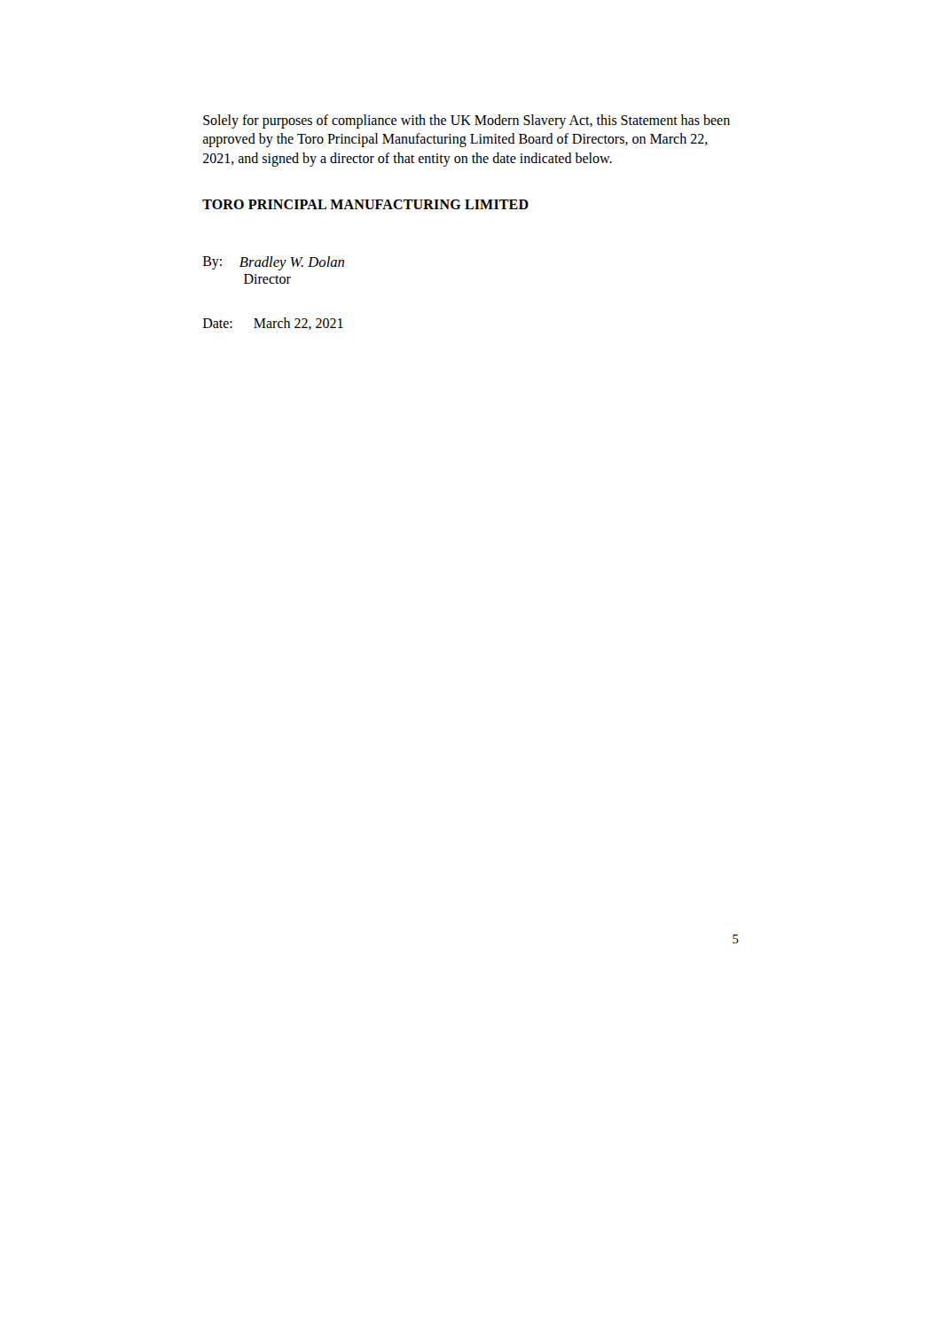Solely for purposes of compliance with the UK Modern Slavery Act, this Statement has been approved by the Toro Principal Manufacturing Limited Board of Directors, on March 22, 2021, and signed by a director of that entity on the date indicated below.
TORO PRINCIPAL MANUFACTURING LIMITED
| By: | Bradley W. Dolan |
Director
Date: March 22, 2021
5